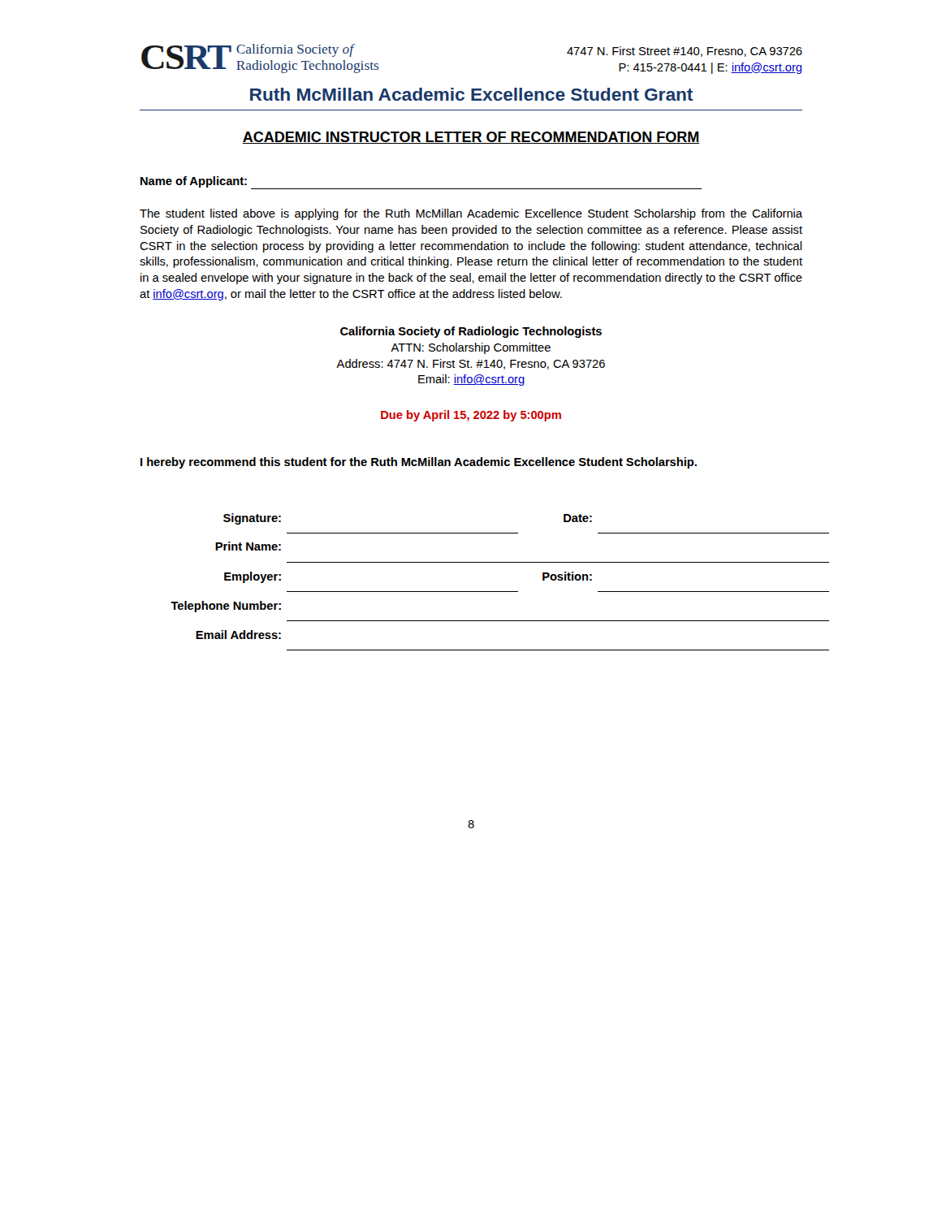CSRT
California Society of
Radiologic Technologists
4747 N. First Street #140, Fresno, CA 93726
P: 415-278-0441 | E: info@csrt.org
Ruth McMillan Academic Excellence Student Grant
ACADEMIC INSTRUCTOR LETTER OF RECOMMENDATION FORM
Name of Applicant:
The student listed above is applying for the Ruth McMillan Academic Excellence Student Scholarship from the California Society of Radiologic Technologists. Your name has been provided to the selection committee as a reference. Please assist CSRT in the selection process by providing a letter recommendation to include the following: student attendance, technical skills, professionalism, communication and critical thinking. Please return the clinical letter of recommendation to the student in a sealed envelope with your signature in the back of the seal, email the letter of recommendation directly to the CSRT office at info@csrt.org, or mail the letter to the CSRT office at the address listed below.
California Society of Radiologic Technologists
ATTN: Scholarship Committee
Address: 4747 N. First St. #140, Fresno, CA 93726
Email: info@csrt.org
Due by April 15, 2022 by 5:00pm
I hereby recommend this student for the Ruth McMillan Academic Excellence Student Scholarship.
| Signature: | | Date: | |
| Print Name: | |
| Employer: | | Position: | |
| Telephone Number: | |
| Email Address: | |
8